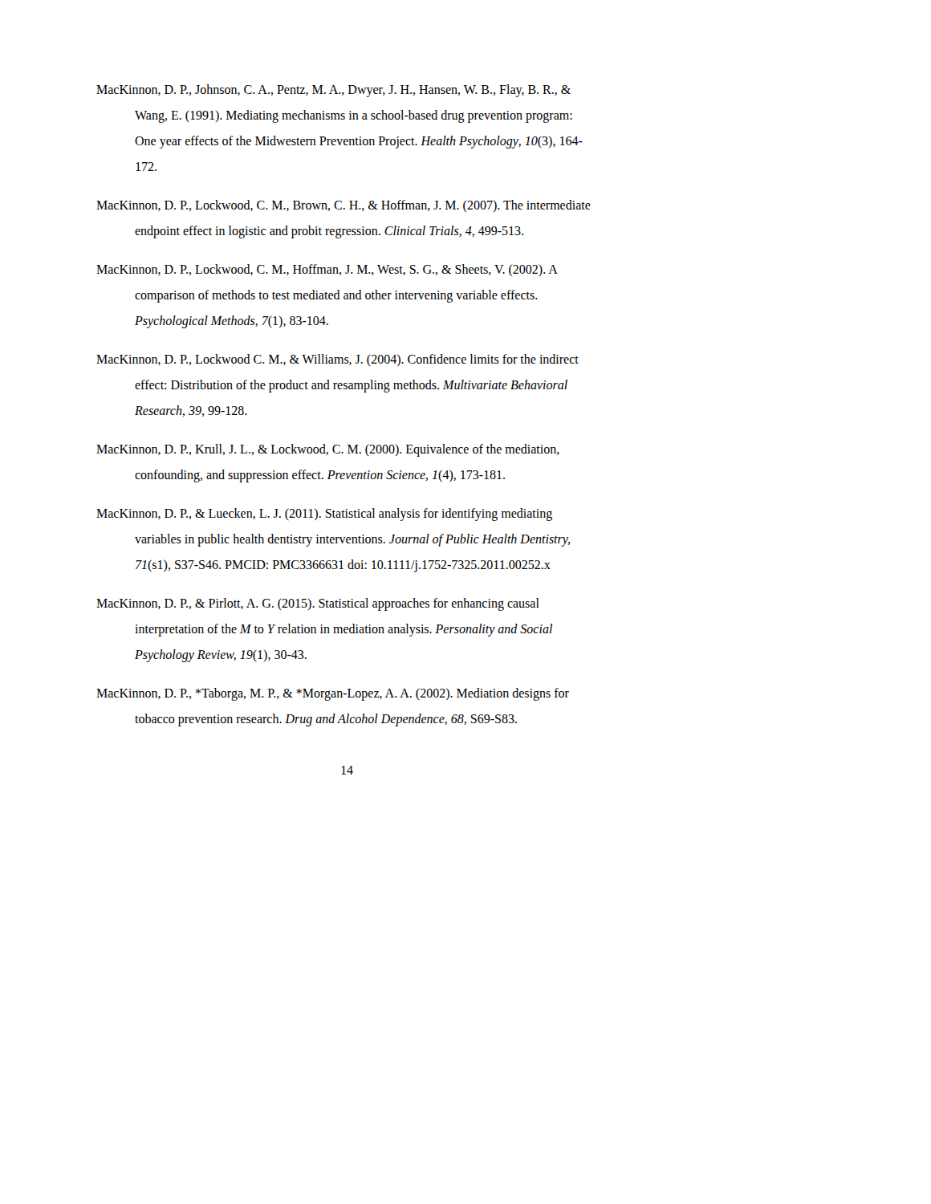MacKinnon, D. P., Johnson, C. A., Pentz, M. A., Dwyer, J. H., Hansen, W. B., Flay, B. R., & Wang, E. (1991). Mediating mechanisms in a school-based drug prevention program: One year effects of the Midwestern Prevention Project. Health Psychology, 10(3), 164-172.
MacKinnon, D. P., Lockwood, C. M., Brown, C. H., & Hoffman, J. M. (2007). The intermediate endpoint effect in logistic and probit regression. Clinical Trials, 4, 499-513.
MacKinnon, D. P., Lockwood, C. M., Hoffman, J. M., West, S. G., & Sheets, V. (2002). A comparison of methods to test mediated and other intervening variable effects. Psychological Methods, 7(1), 83-104.
MacKinnon, D. P., Lockwood C. M., & Williams, J. (2004). Confidence limits for the indirect effect: Distribution of the product and resampling methods. Multivariate Behavioral Research, 39, 99-128.
MacKinnon, D. P., Krull, J. L., & Lockwood, C. M. (2000). Equivalence of the mediation, confounding, and suppression effect. Prevention Science, 1(4), 173-181.
MacKinnon, D. P., & Luecken, L. J. (2011). Statistical analysis for identifying mediating variables in public health dentistry interventions. Journal of Public Health Dentistry, 71(s1), S37-S46. PMCID: PMC3366631 doi: 10.1111/j.1752-7325.2011.00252.x
MacKinnon, D. P., & Pirlott, A. G. (2015). Statistical approaches for enhancing causal interpretation of the M to Y relation in mediation analysis. Personality and Social Psychology Review, 19(1), 30-43.
MacKinnon, D. P., *Taborga, M. P., & *Morgan-Lopez, A. A. (2002). Mediation designs for tobacco prevention research. Drug and Alcohol Dependence, 68, S69-S83.
14